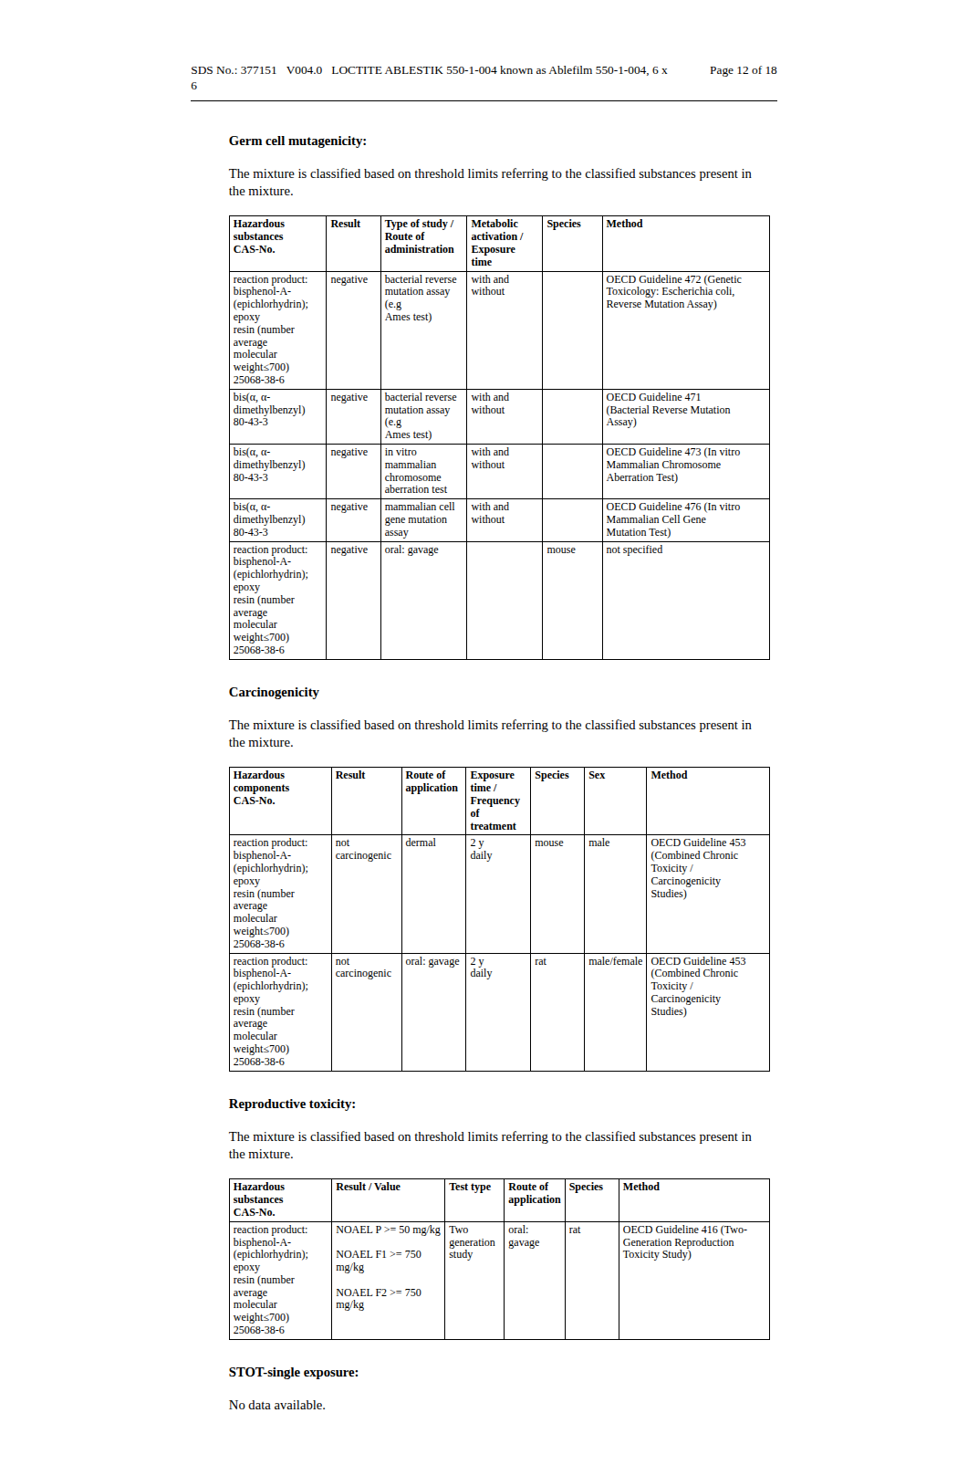SDS No.: 377151 V004.0 LOCTITE ABLESTIK 550-1-004 known as Ablefilm 550-1-004, 6 x 6
Page 12 of 18
Germ cell mutagenicity:
The mixture is classified based on threshold limits referring to the classified substances present in the mixture.
| Hazardous substances CAS-No. | Result | Type of study / Route of administration | Metabolic activation / Exposure time | Species | Method |
| --- | --- | --- | --- | --- | --- |
| reaction product: bisphenol-A- (epichlorhydrin); epoxy resin (number average molecular weight≤700) 25068-38-6 | negative | bacterial reverse mutation assay (e.g Ames test) | with and without | | OECD Guideline 472 (Genetic Toxicology: Escherichia coli, Reverse Mutation Assay) |
| bis(α, α-dimethylbenzyl) 80-43-3 | negative | bacterial reverse mutation assay (e.g Ames test) | with and without | | OECD Guideline 471 (Bacterial Reverse Mutation Assay) |
| bis(α, α-dimethylbenzyl) 80-43-3 | negative | in vitro mammalian chromosome aberration test | with and without | | OECD Guideline 473 (In vitro Mammalian Chromosome Aberration Test) |
| bis(α, α-dimethylbenzyl) 80-43-3 | negative | mammalian cell gene mutation assay | with and without | | OECD Guideline 476 (In vitro Mammalian Cell Gene Mutation Test) |
| reaction product: bisphenol-A- (epichlorhydrin); epoxy resin (number average molecular weight≤700) 25068-38-6 | negative | oral: gavage | | mouse | not specified |
Carcinogenicity
The mixture is classified based on threshold limits referring to the classified substances present in the mixture.
| Hazardous components CAS-No. | Result | Route of application | Exposure time / Frequency of treatment | Species | Sex | Method |
| --- | --- | --- | --- | --- | --- | --- |
| reaction product: bisphenol-A- (epichlorhydrin); epoxy resin (number average molecular weight≤700) 25068-38-6 | not carcinogenic | dermal | 2 y daily | mouse | male | OECD Guideline 453 (Combined Chronic Toxicity / Carcinogenicity Studies) |
| reaction product: bisphenol-A- (epichlorhydrin); epoxy resin (number average molecular weight≤700) 25068-38-6 | not carcinogenic | oral: gavage | 2 y daily | rat | male/female | OECD Guideline 453 (Combined Chronic Toxicity / Carcinogenicity Studies) |
Reproductive toxicity:
The mixture is classified based on threshold limits referring to the classified substances present in the mixture.
| Hazardous substances CAS-No. | Result / Value | Test type | Route of application | Species | Method |
| --- | --- | --- | --- | --- | --- |
| reaction product: bisphenol-A- (epichlorhydrin); epoxy resin (number average molecular weight≤700) 25068-38-6 | NOAEL P >= 50 mg/kg NOAEL F1 >= 750 mg/kg NOAEL F2 >= 750 mg/kg | Two generation study | oral: gavage | rat | OECD Guideline 416 (Two- Generation Reproduction Toxicity Study) |
STOT-single exposure:
No data available.